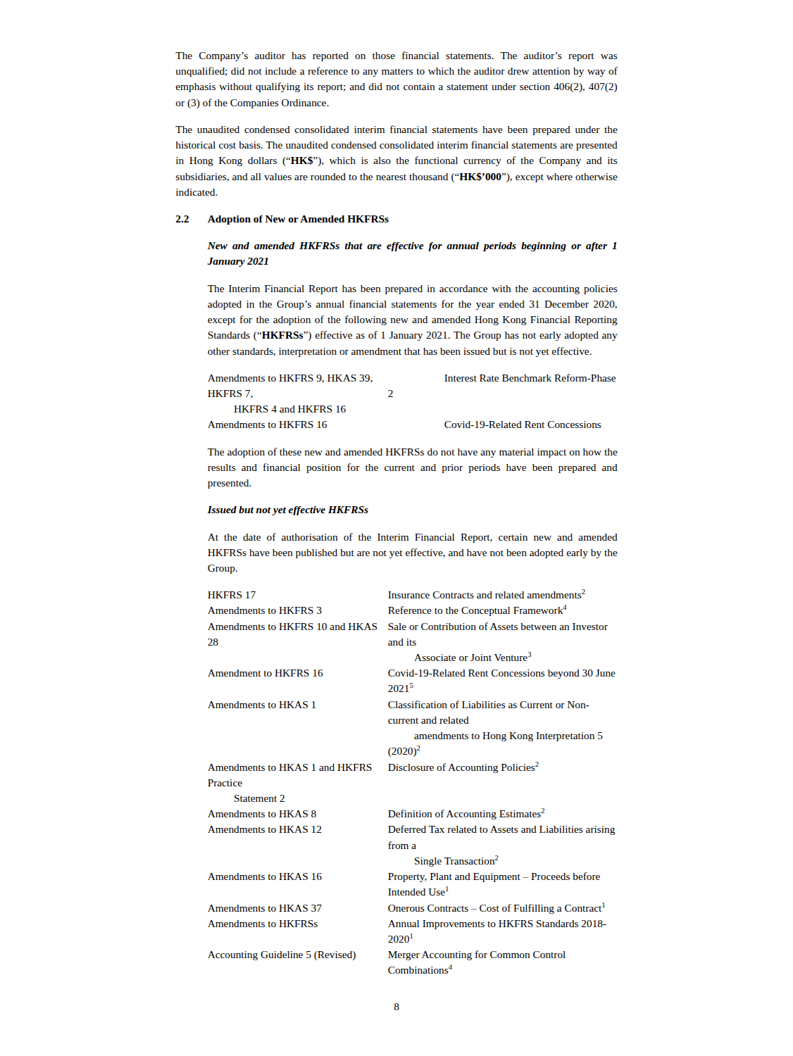The Company’s auditor has reported on those financial statements. The auditor’s report was unqualified; did not include a reference to any matters to which the auditor drew attention by way of emphasis without qualifying its report; and did not contain a statement under section 406(2), 407(2) or (3) of the Companies Ordinance.
The unaudited condensed consolidated interim financial statements have been prepared under the historical cost basis. The unaudited condensed consolidated interim financial statements are presented in Hong Kong dollars (“HK$”), which is also the functional currency of the Company and its subsidiaries, and all values are rounded to the nearest thousand (“HK$’000”), except where otherwise indicated.
2.2
Adoption of New or Amended HKFRSs
New and amended HKFRSs that are effective for annual periods beginning or after 1 January 2021
The Interim Financial Report has been prepared in accordance with the accounting policies adopted in the Group’s annual financial statements for the year ended 31 December 2020, except for the adoption of the following new and amended Hong Kong Financial Reporting Standards (“HKFRSs”) effective as of 1 January 2021. The Group has not early adopted any other standards, interpretation or amendment that has been issued but is not yet effective.
| Amendments to HKFRS 9, HKAS 39, HKFRS 7, HKFRS 4 and HKFRS 16 | Interest Rate Benchmark Reform-Phase 2 |
| Amendments to HKFRS 16 | Covid-19-Related Rent Concessions |
The adoption of these new and amended HKFRSs do not have any material impact on how the results and financial position for the current and prior periods have been prepared and presented.
Issued but not yet effective HKFRSs
At the date of authorisation of the Interim Financial Report, certain new and amended HKFRSs have been published but are not yet effective, and have not been adopted early by the Group.
| HKFRS 17 | Insurance Contracts and related amendments 2 |
| Amendments to HKFRS 3 | Reference to the Conceptual Framework 4 |
| Amendments to HKFRS 10 and HKAS 28 | Sale or Contribution of Assets between an Investor and its Associate or Joint Venture 3 |
| Amendment to HKFRS 16 | Covid-19-Related Rent Concessions beyond 30 June 2021 5 |
| Amendments to HKAS 1 | Classification of Liabilities as Current or Non-current and related amendments to Hong Kong Interpretation 5 (2020) 2 |
| Amendments to HKAS 1 and HKFRS Practice Statement 2 | Disclosure of Accounting Policies 2 |
| Amendments to HKAS 8 | Definition of Accounting Estimates 2 |
| Amendments to HKAS 12 | Deferred Tax related to Assets and Liabilities arising from a Single Transaction 2 |
| Amendments to HKAS 16 | Property, Plant and Equipment – Proceeds before Intended Use 1 |
| Amendments to HKAS 37 | Onerous Contracts – Cost of Fulfilling a Contract 1 |
| Amendments to HKFRSs | Annual Improvements to HKFRS Standards 2018-2020 1 |
| Accounting Guideline 5 (Revised) | Merger Accounting for Common Control Combinations 4 |
8